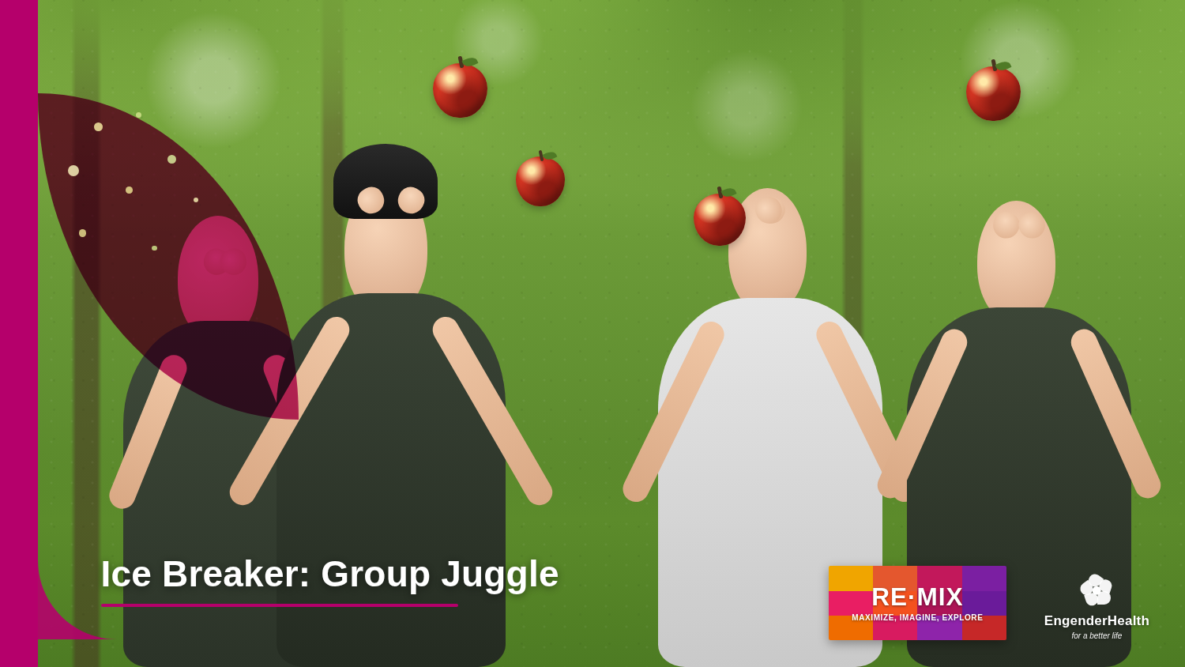Ice Breaker: Group Juggle
RE·MIX MAXIMIZE, IMAGINE, EXPLORE
EngenderHealth
for a better life